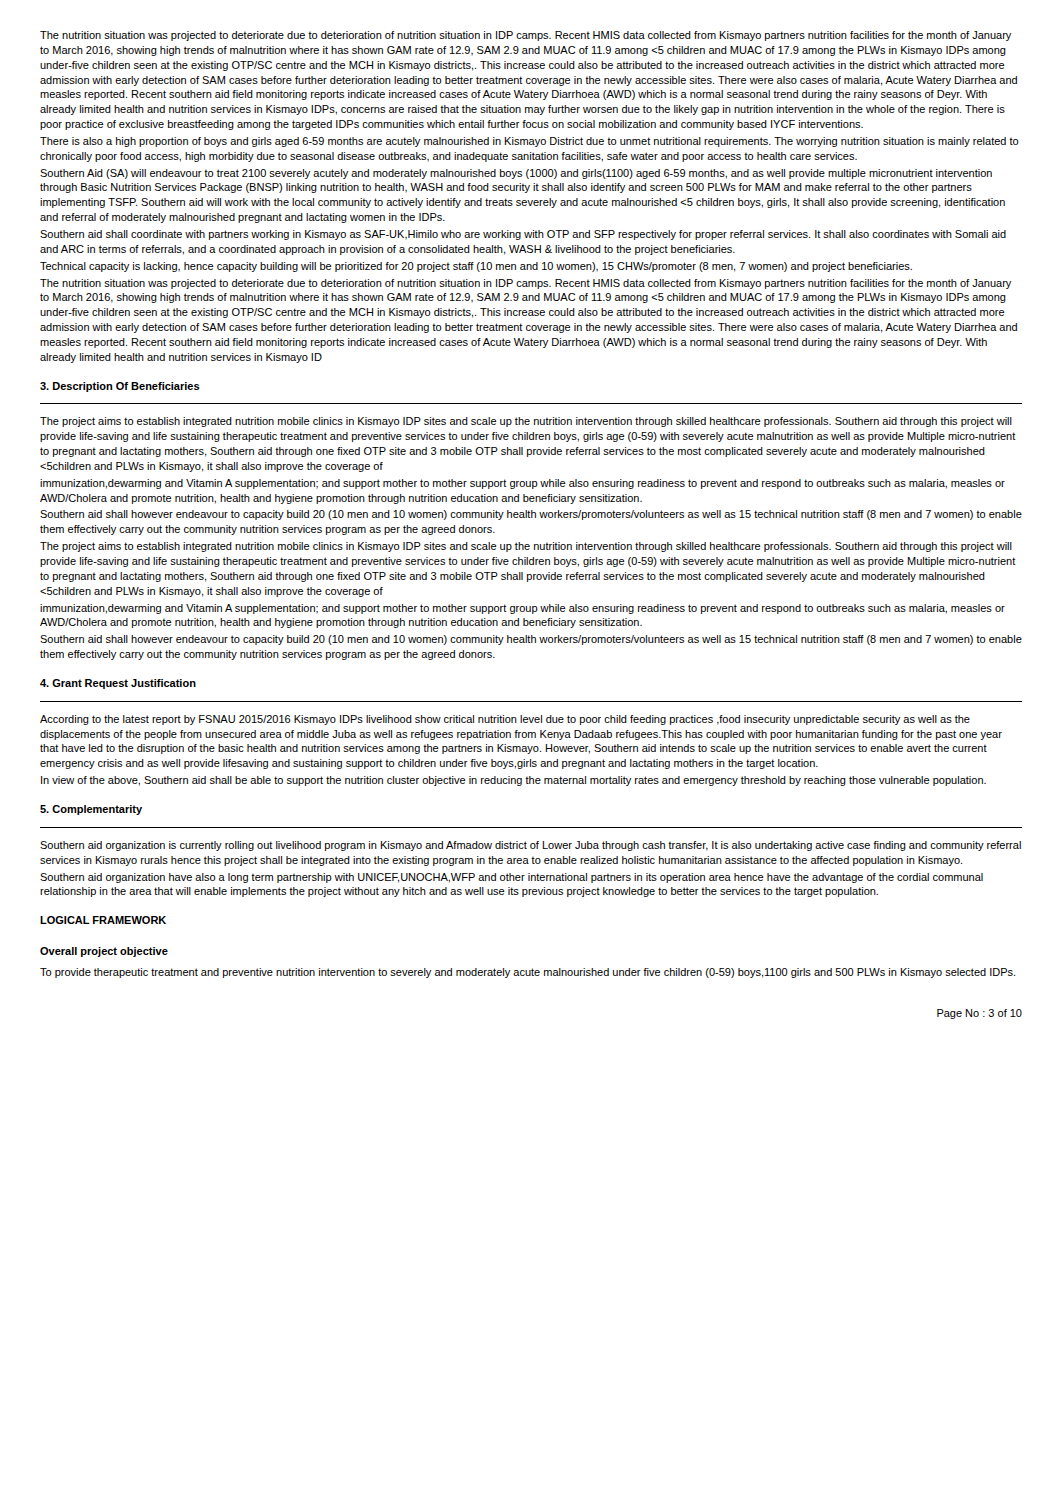The nutrition situation was projected to deteriorate due to deterioration of nutrition situation in IDP camps. Recent HMIS data collected from Kismayo partners nutrition facilities for the month of January to March 2016, showing high trends of malnutrition where it has shown GAM rate of 12.9, SAM 2.9 and MUAC of 11.9 among <5 children and MUAC of 17.9 among the PLWs in Kismayo IDPs among under-five children seen at the existing OTP/SC centre and the MCH in Kismayo districts,. This increase could also be attributed to the increased outreach activities in the district which attracted more admission with early detection of SAM cases before further deterioration leading to better treatment coverage in the newly accessible sites. There were also cases of malaria, Acute Watery Diarrhea and measles reported. Recent southern aid field monitoring reports indicate increased cases of Acute Watery Diarrhoea (AWD) which is a normal seasonal trend during the rainy seasons of Deyr. With already limited health and nutrition services in Kismayo IDPs, concerns are raised that the situation may further worsen due to the likely gap in nutrition intervention in the whole of the region. There is poor practice of exclusive breastfeeding among the targeted IDPs communities which entail further focus on social mobilization and community based IYCF interventions.
There is also a high proportion of boys and girls aged 6-59 months are acutely malnourished in Kismayo District due to unmet nutritional requirements. The worrying nutrition situation is mainly related to chronically poor food access, high morbidity due to seasonal disease outbreaks, and inadequate sanitation facilities, safe water and poor access to health care services.
Southern Aid (SA) will endeavour to treat 2100 severely acutely and moderately malnourished boys (1000) and girls(1100) aged 6-59 months, and as well provide multiple micronutrient intervention through Basic Nutrition Services Package (BNSP) linking nutrition to health, WASH and food security it shall also identify and screen 500 PLWs for MAM and make referral to the other partners implementing TSFP. Southern aid will work with the local community to actively identify and treats severely and acute malnourished <5 children boys, girls, It shall also provide screening, identification and referral of moderately malnourished pregnant and lactating women in the IDPs.
Southern aid shall coordinate with partners working in Kismayo as SAF-UK,Himilo who are working with OTP and SFP respectively for proper referral services. It shall also coordinates with Somali aid and ARC in terms of referrals, and a coordinated approach in provision of a consolidated health, WASH & livelihood to the project beneficiaries.
Technical capacity is lacking, hence capacity building will be prioritized for 20 project staff (10 men and 10 women), 15 CHWs/promoter (8 men, 7 women) and project beneficiaries.
The nutrition situation was projected to deteriorate due to deterioration of nutrition situation in IDP camps. Recent HMIS data collected from Kismayo partners nutrition facilities for the month of January to March 2016, showing high trends of malnutrition where it has shown GAM rate of 12.9, SAM 2.9 and MUAC of 11.9 among <5 children and MUAC of 17.9 among the PLWs in Kismayo IDPs among under-five children seen at the existing OTP/SC centre and the MCH in Kismayo districts,. This increase could also be attributed to the increased outreach activities in the district which attracted more admission with early detection of SAM cases before further deterioration leading to better treatment coverage in the newly accessible sites. There were also cases of malaria, Acute Watery Diarrhea and measles reported. Recent southern aid field monitoring reports indicate increased cases of Acute Watery Diarrhoea (AWD) which is a normal seasonal trend during the rainy seasons of Deyr. With already limited health and nutrition services in Kismayo ID
3. Description Of Beneficiaries
The project aims to establish integrated nutrition mobile clinics in Kismayo IDP sites and scale up the nutrition intervention through skilled healthcare professionals. Southern aid through this project will provide life-saving and life sustaining therapeutic treatment and preventive services to under five children boys, girls age (0-59) with severely acute malnutrition as well as provide Multiple micro-nutrient to pregnant and lactating mothers, Southern aid through one fixed OTP site and 3 mobile OTP shall provide referral services to the most complicated severely acute and moderately malnourished <5children and PLWs in Kismayo, it shall also improve the coverage of
immunization,dewarming and Vitamin A supplementation; and support mother to mother support group while also ensuring readiness to prevent and respond to outbreaks such as malaria, measles or AWD/Cholera and promote nutrition, health and hygiene promotion through nutrition education and beneficiary sensitization.
Southern aid shall however endeavour to capacity build 20 (10 men and 10 women) community health workers/promoters/volunteers as well as 15 technical nutrition staff (8 men and 7 women) to enable them effectively carry out the community nutrition services program as per the agreed donors.
The project aims to establish integrated nutrition mobile clinics in Kismayo IDP sites and scale up the nutrition intervention through skilled healthcare professionals. Southern aid through this project will provide life-saving and life sustaining therapeutic treatment and preventive services to under five children boys, girls age (0-59) with severely acute malnutrition as well as provide Multiple micro-nutrient to pregnant and lactating mothers, Southern aid through one fixed OTP site and 3 mobile OTP shall provide referral services to the most complicated severely acute and moderately malnourished <5children and PLWs in Kismayo, it shall also improve the coverage of
immunization,dewarming and Vitamin A supplementation; and support mother to mother support group while also ensuring readiness to prevent and respond to outbreaks such as malaria, measles or AWD/Cholera and promote nutrition, health and hygiene promotion through nutrition education and beneficiary sensitization.
Southern aid shall however endeavour to capacity build 20 (10 men and 10 women) community health workers/promoters/volunteers as well as 15 technical nutrition staff (8 men and 7 women) to enable them effectively carry out the community nutrition services program as per the agreed donors.
4. Grant Request Justification
According to the latest report by FSNAU 2015/2016 Kismayo IDPs livelihood show critical nutrition level due to poor child feeding practices ,food insecurity unpredictable security as well as the displacements of the people from unsecured area of middle Juba as well as refugees repatriation from Kenya Dadaab refugees.This has coupled with poor humanitarian funding for the past one year that have led to the disruption of the basic health and nutrition services among the partners in Kismayo. However, Southern aid intends to scale up the nutrition services to enable avert the current emergency crisis and as well provide lifesaving and sustaining support to children under five boys,girls and pregnant and lactating mothers in the target location.
In view of the above, Southern aid shall be able to support the nutrition cluster objective in reducing the maternal mortality rates and emergency threshold by reaching those vulnerable population.
5. Complementarity
Southern aid organization is currently rolling out livelihood program in Kismayo and Afmadow district of Lower Juba through cash transfer, It is also undertaking active case finding and community referral services in Kismayo rurals hence this project shall be integrated into the existing program in the area to enable realized holistic humanitarian assistance to the affected population in Kismayo.
Southern aid organization have also a long term partnership with UNICEF,UNOCHA,WFP and other international partners in its operation area hence have the advantage of the cordial communal relationship in the area that will enable implements the project without any hitch and as well use its previous project knowledge to better the services to the target population.
LOGICAL FRAMEWORK
Overall project objective
To provide therapeutic treatment and preventive nutrition intervention to severely and moderately acute malnourished under five children (0-59) boys,1100 girls and 500 PLWs in Kismayo selected IDPs.
Page No : 3 of 10